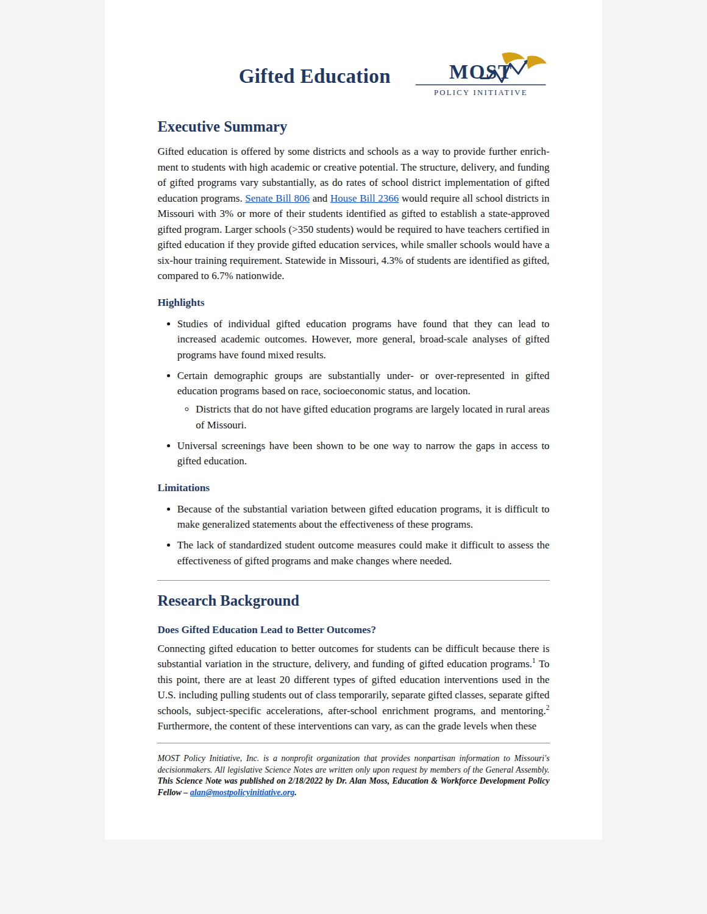Gifted Education
MOST POLICY INITIATIVE
Executive Summary
Gifted education is offered by some districts and schools as a way to provide further enrichment to students with high academic or creative potential. The structure, delivery, and funding of gifted programs vary substantially, as do rates of school district implementation of gifted education programs. Senate Bill 806 and House Bill 2366 would require all school districts in Missouri with 3% or more of their students identified as gifted to establish a state-approved gifted program. Larger schools (>350 students) would be required to have teachers certified in gifted education if they provide gifted education services, while smaller schools would have a six-hour training requirement. Statewide in Missouri, 4.3% of students are identified as gifted, compared to 6.7% nationwide.
Highlights
Studies of individual gifted education programs have found that they can lead to increased academic outcomes. However, more general, broad-scale analyses of gifted programs have found mixed results.
Certain demographic groups are substantially under- or over-represented in gifted education programs based on race, socioeconomic status, and location.
Districts that do not have gifted education programs are largely located in rural areas of Missouri.
Universal screenings have been shown to be one way to narrow the gaps in access to gifted education.
Limitations
Because of the substantial variation between gifted education programs, it is difficult to make generalized statements about the effectiveness of these programs.
The lack of standardized student outcome measures could make it difficult to assess the effectiveness of gifted programs and make changes where needed.
Research Background
Does Gifted Education Lead to Better Outcomes?
Connecting gifted education to better outcomes for students can be difficult because there is substantial variation in the structure, delivery, and funding of gifted education programs.1 To this point, there are at least 20 different types of gifted education interventions used in the U.S. including pulling students out of class temporarily, separate gifted classes, separate gifted schools, subject-specific accelerations, after-school enrichment programs, and mentoring.2 Furthermore, the content of these interventions can vary, as can the grade levels when these
MOST Policy Initiative, Inc. is a nonprofit organization that provides nonpartisan information to Missouri's decisionmakers. All legislative Science Notes are written only upon request by members of the General Assembly. This Science Note was published on 2/18/2022 by Dr. Alan Moss, Education & Workforce Development Policy Fellow – alan@mostpolicyinitiative.org.